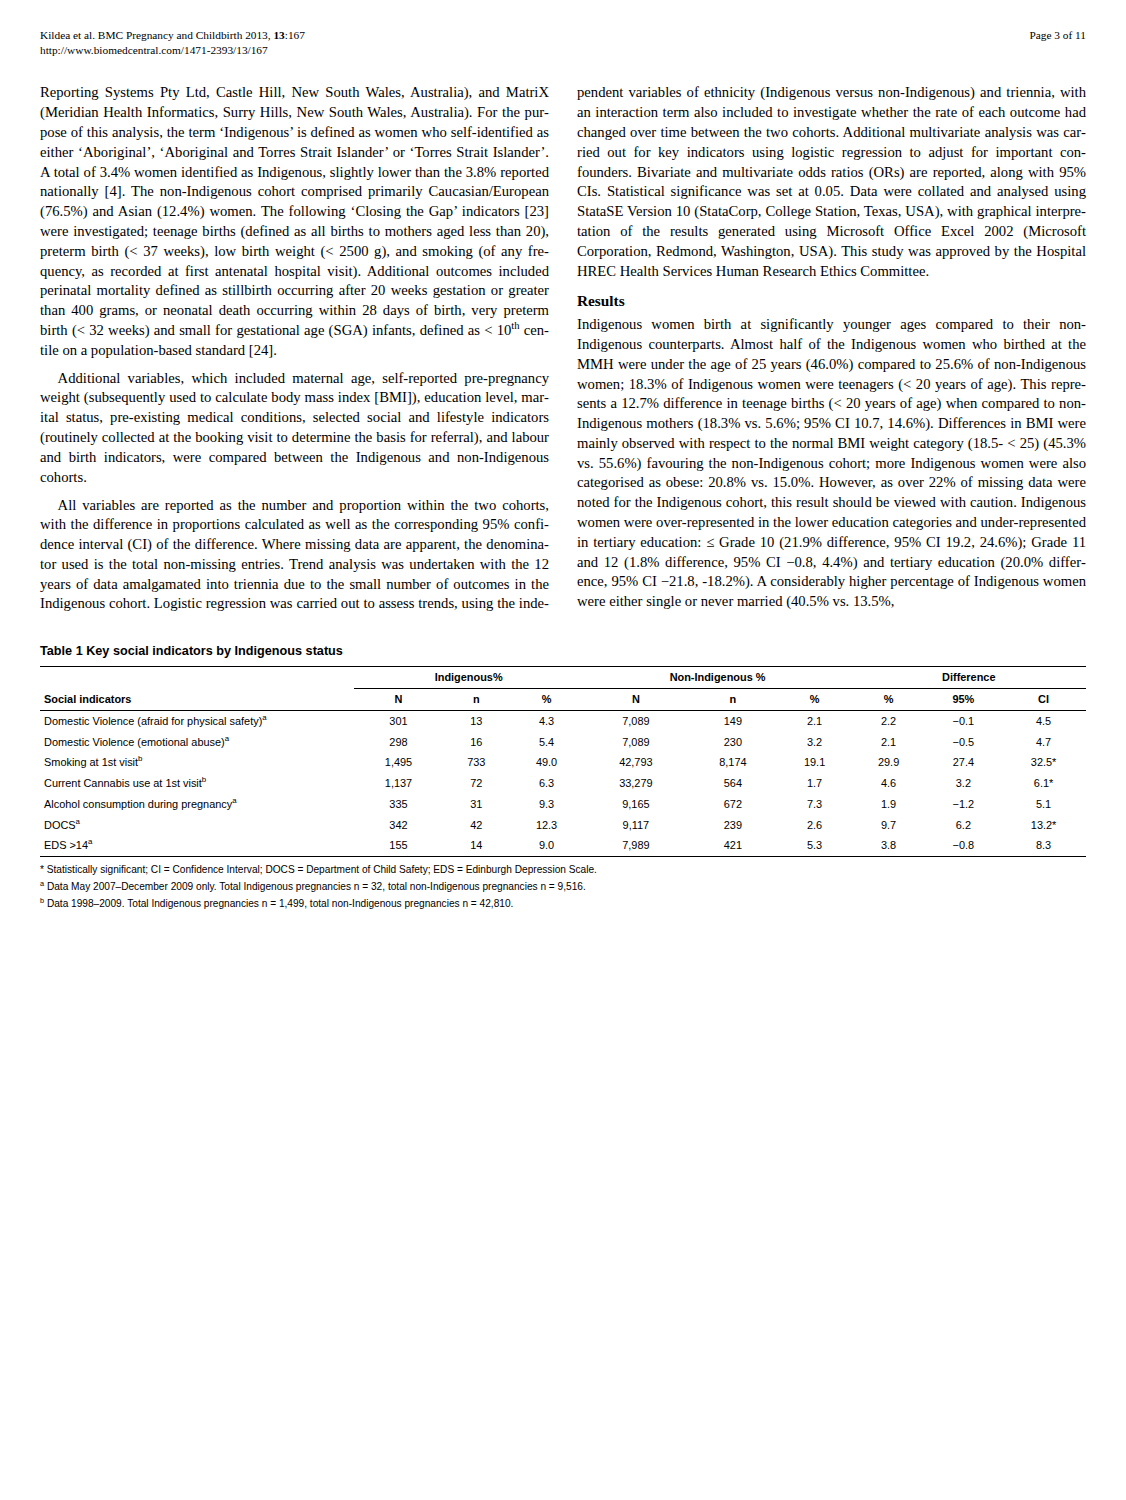Kildea et al. BMC Pregnancy and Childbirth 2013, 13:167
http://www.biomedcentral.com/1471-2393/13/167
Page 3 of 11
Reporting Systems Pty Ltd, Castle Hill, New South Wales, Australia), and MatriX (Meridian Health Informatics, Surry Hills, New South Wales, Australia). For the purpose of this analysis, the term ‘Indigenous’ is defined as women who self-identified as either ‘Aboriginal’, ‘Aboriginal and Torres Strait Islander’ or ‘Torres Strait Islander’. A total of 3.4% women identified as Indigenous, slightly lower than the 3.8% reported nationally [4]. The non-Indigenous cohort comprised primarily Caucasian/European (76.5%) and Asian (12.4%) women. The following ‘Closing the Gap’ indicators [23] were investigated; teenage births (defined as all births to mothers aged less than 20), preterm birth (< 37 weeks), low birth weight (< 2500 g), and smoking (of any frequency, as recorded at first antenatal hospital visit). Additional outcomes included perinatal mortality defined as stillbirth occurring after 20 weeks gestation or greater than 400 grams, or neonatal death occurring within 28 days of birth, very preterm birth (< 32 weeks) and small for gestational age (SGA) infants, defined as < 10th centile on a population-based standard [24].
Additional variables, which included maternal age, self-reported pre-pregnancy weight (subsequently used to calculate body mass index [BMI]), education level, marital status, pre-existing medical conditions, selected social and lifestyle indicators (routinely collected at the booking visit to determine the basis for referral), and labour and birth indicators, were compared between the Indigenous and non-Indigenous cohorts.
All variables are reported as the number and proportion within the two cohorts, with the difference in proportions calculated as well as the corresponding 95% confidence interval (CI) of the difference. Where missing data are apparent, the denominator used is the total non-missing entries. Trend analysis was undertaken with the 12 years of data amalgamated into triennia due to the small number of outcomes in the Indigenous cohort. Logistic regression was carried out to assess trends, using the independent variables of ethnicity (Indigenous versus non-Indigenous) and triennia, with an interaction term also included to investigate whether the rate of each outcome had changed over time between the two cohorts. Additional multivariate analysis was carried out for key indicators using logistic regression to adjust for important confounders. Bivariate and multivariate odds ratios (ORs) are reported, along with 95% CIs. Statistical significance was set at 0.05. Data were collated and analysed using StataSE Version 10 (StataCorp, College Station, Texas, USA), with graphical interpretation of the results generated using Microsoft Office Excel 2002 (Microsoft Corporation, Redmond, Washington, USA). This study was approved by the Hospital HREC Health Services Human Research Ethics Committee.
Results
Indigenous women birth at significantly younger ages compared to their non-Indigenous counterparts. Almost half of the Indigenous women who birthed at the MMH were under the age of 25 years (46.0%) compared to 25.6% of non-Indigenous women; 18.3% of Indigenous women were teenagers (< 20 years of age). This represents a 12.7% difference in teenage births (< 20 years of age) when compared to non-Indigenous mothers (18.3% vs. 5.6%; 95% CI 10.7, 14.6%). Differences in BMI were mainly observed with respect to the normal BMI weight category (18.5- < 25) (45.3% vs. 55.6%) favouring the non-Indigenous cohort; more Indigenous women were also categorised as obese: 20.8% vs. 15.0%. However, as over 22% of missing data were noted for the Indigenous cohort, this result should be viewed with caution. Indigenous women were over-represented in the lower education categories and under-represented in tertiary education: ≤ Grade 10 (21.9% difference, 95% CI 19.2, 24.6%); Grade 11 and 12 (1.8% difference, 95% CI −0.8, 4.4%) and tertiary education (20.0% difference, 95% CI −21.8, -18.2%). A considerably higher percentage of Indigenous women were either single or never married (40.5% vs. 13.5%,
Table 1 Key social indicators by Indigenous status
| Social indicators | Indigenous% | Non-Indigenous % | Difference |
| --- | --- | --- | --- |
| N | n | % | N | n | % | % | 95% | CI |
| Domestic Violence (afraid for physical safety) a | 301 | 13 | 4.3 | 7,089 | 149 | 2.1 | 2.2 | −0.1 | 4.5 |
| Domestic Violence (emotional abuse) a | 298 | 16 | 5.4 | 7,089 | 230 | 3.2 | 2.1 | −0.5 | 4.7 |
| Smoking at 1st visit b | 1,495 | 733 | 49.0 | 42,793 | 8,174 | 19.1 | 29.9 | 27.4 | 32.5* |
| Current Cannabis use at 1st visit b | 1,137 | 72 | 6.3 | 33,279 | 564 | 1.7 | 4.6 | 3.2 | 6.1* |
| Alcohol consumption during pregnancy a | 335 | 31 | 9.3 | 9,165 | 672 | 7.3 | 1.9 | −1.2 | 5.1 |
| DOCS a | 342 | 42 | 12.3 | 9,117 | 239 | 2.6 | 9.7 | 6.2 | 13.2* |
| EDS >14 a | 155 | 14 | 9.0 | 7,989 | 421 | 5.3 | 3.8 | −0.8 | 8.3 |
* Statistically significant; CI = Confidence Interval; DOCS = Department of Child Safety; EDS = Edinburgh Depression Scale.
a Data May 2007–December 2009 only. Total Indigenous pregnancies n = 32, total non-Indigenous pregnancies n = 9,516.
b Data 1998–2009. Total Indigenous pregnancies n = 1,499, total non-Indigenous pregnancies n = 42,810.